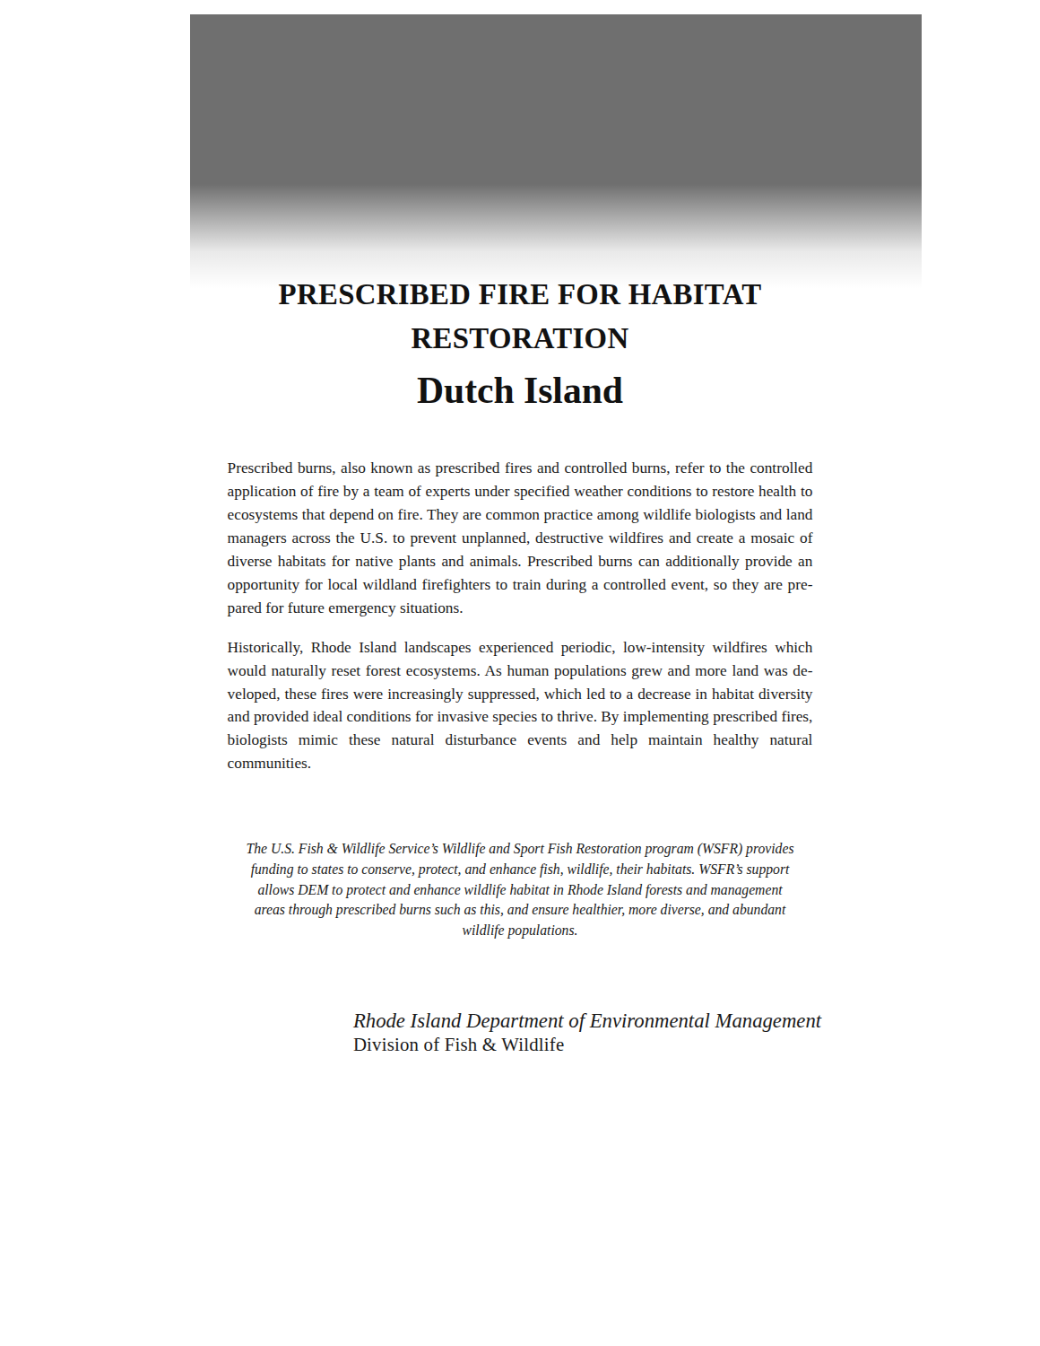Prescribed Fire for Habitat Restoration
Dutch Island
Prescribed burns, also known as prescribed fires and controlled burns, refer to the controlled application of fire by a team of experts under specified weather conditions to restore health to ecosystems that depend on fire. They are common practice among wildlife biologists and land managers across the U.S. to prevent unplanned, destructive wildfires and create a mosaic of diverse habitats for native plants and animals. Prescribed burns can additionally provide an opportunity for local wildland firefighters to train during a controlled event, so they are prepared for future emergency situations.
Historically, Rhode Island landscapes experienced periodic, low-intensity wildfires which would naturally reset forest ecosystems. As human populations grew and more land was developed, these fires were increasingly suppressed, which led to a decrease in habitat diversity and provided ideal conditions for invasive species to thrive. By implementing prescribed fires, biologists mimic these natural disturbance events and help maintain healthy natural communities.
The U.S. Fish & Wildlife Service’s Wildlife and Sport Fish Restoration program (WSFR) provides funding to states to conserve, protect, and enhance fish, wildlife, their habitats. WSFR’s support allows DEM to protect and enhance wildlife habitat in Rhode Island forests and management areas through prescribed burns such as this, and ensure healthier, more diverse, and abundant wildlife populations.
Rhode Island Department of Environmental Management Division of Fish & Wildlife